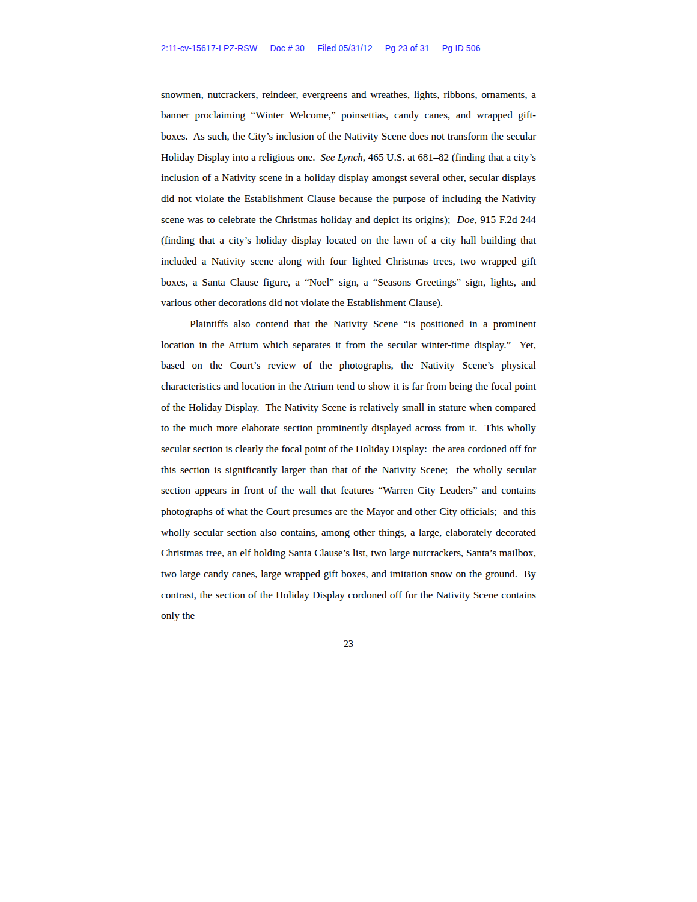2:11-cv-15617-LPZ-RSW Doc # 30 Filed 05/31/12 Pg 23 of 31 Pg ID 506
snowmen, nutcrackers, reindeer, evergreens and wreathes, lights, ribbons, ornaments, a banner proclaiming “Winter Welcome,” poinsettias, candy canes, and wrapped gift-boxes. As such, the City’s inclusion of the Nativity Scene does not transform the secular Holiday Display into a religious one. See Lynch, 465 U.S. at 681–82 (finding that a city’s inclusion of a Nativity scene in a holiday display amongst several other, secular displays did not violate the Establishment Clause because the purpose of including the Nativity scene was to celebrate the Christmas holiday and depict its origins); Doe, 915 F.2d 244 (finding that a city’s holiday display located on the lawn of a city hall building that included a Nativity scene along with four lighted Christmas trees, two wrapped gift boxes, a Santa Clause figure, a “Noel” sign, a “Seasons Greetings” sign, lights, and various other decorations did not violate the Establishment Clause).
Plaintiffs also contend that the Nativity Scene “is positioned in a prominent location in the Atrium which separates it from the secular winter-time display.” Yet, based on the Court’s review of the photographs, the Nativity Scene’s physical characteristics and location in the Atrium tend to show it is far from being the focal point of the Holiday Display. The Nativity Scene is relatively small in stature when compared to the much more elaborate section prominently displayed across from it. This wholly secular section is clearly the focal point of the Holiday Display: the area cordoned off for this section is significantly larger than that of the Nativity Scene; the wholly secular section appears in front of the wall that features “Warren City Leaders” and contains photographs of what the Court presumes are the Mayor and other City officials; and this wholly secular section also contains, among other things, a large, elaborately decorated Christmas tree, an elf holding Santa Clause’s list, two large nutcrackers, Santa’s mailbox, two large candy canes, large wrapped gift boxes, and imitation snow on the ground. By contrast, the section of the Holiday Display cordoned off for the Nativity Scene contains only the
23